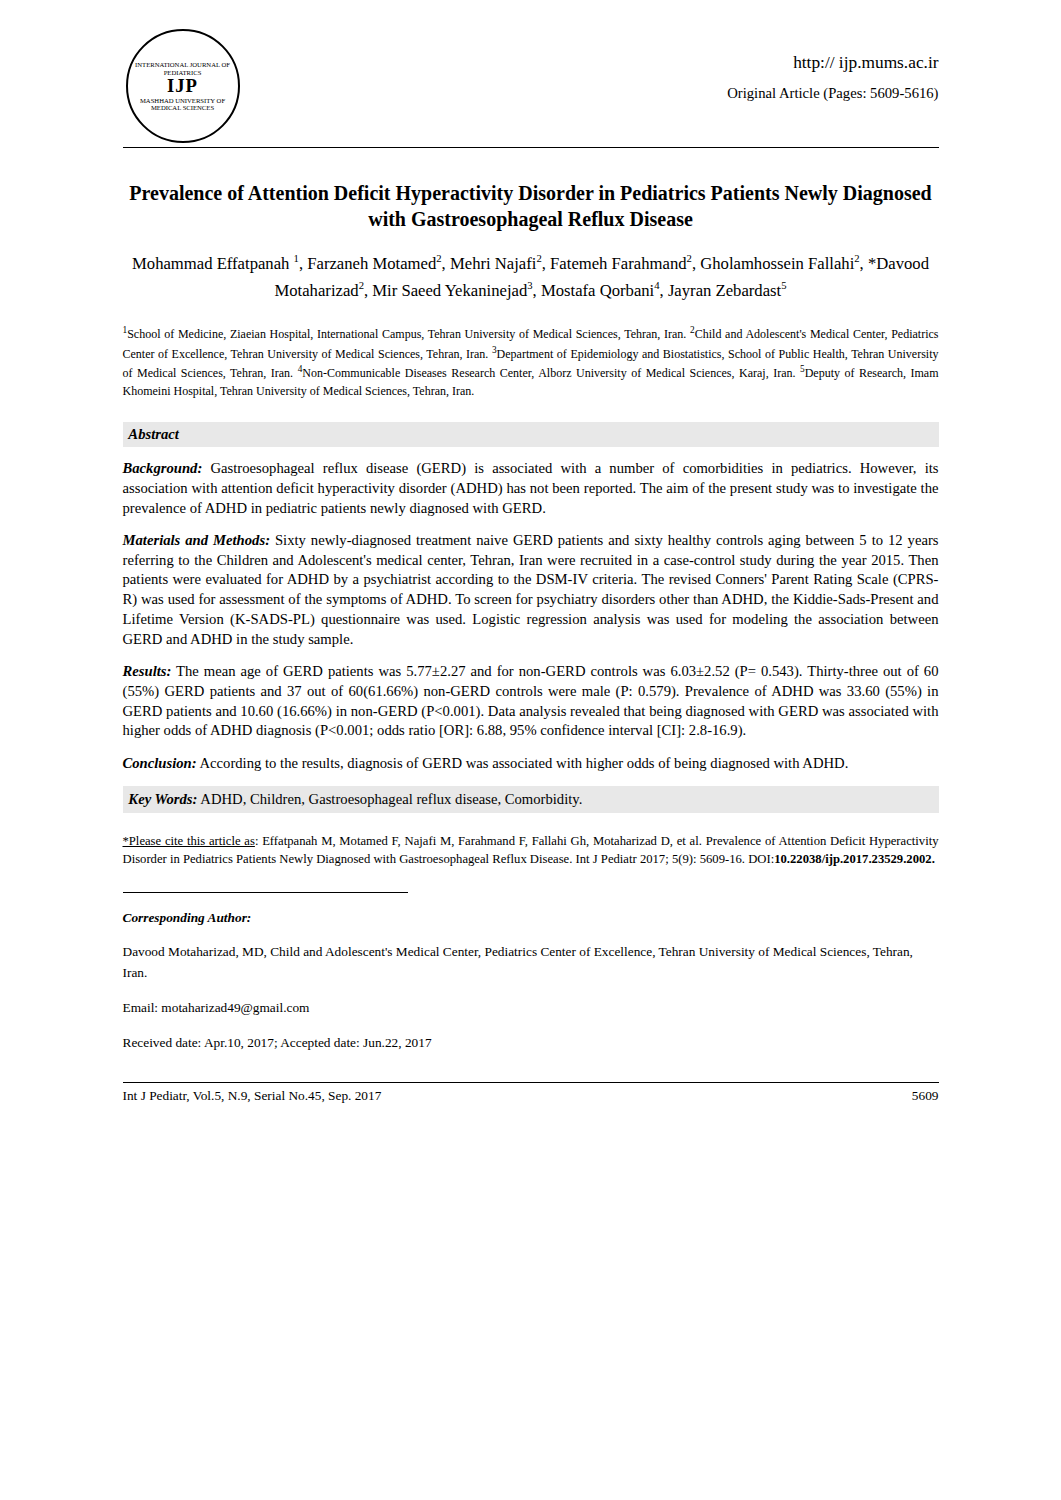International Journal of Pediatrics
IJP
Mashhad University of Medical Sciences
http:// ijp.mums.ac.ir
Original Article (Pages: 5609-5616)
Prevalence of Attention Deficit Hyperactivity Disorder in Pediatrics Patients Newly Diagnosed with Gastroesophageal Reflux Disease
Mohammad Effatpanah 1, Farzaneh Motamed2, Mehri Najafi2, Fatemeh Farahmand2, Gholamhossein Fallahi2, *Davood Motaharizad2, Mir Saeed Yekaninejad3, Mostafa Qorbani4, Jayran Zebardast5
1School of Medicine, Ziaeian Hospital, International Campus, Tehran University of Medical Sciences, Tehran, Iran. 2Child and Adolescent's Medical Center, Pediatrics Center of Excellence, Tehran University of Medical Sciences, Tehran, Iran. 3Department of Epidemiology and Biostatistics, School of Public Health, Tehran University of Medical Sciences, Tehran, Iran. 4Non-Communicable Diseases Research Center, Alborz University of Medical Sciences, Karaj, Iran. 5Deputy of Research, Imam Khomeini Hospital, Tehran University of Medical Sciences, Tehran, Iran.
Abstract
Background: Gastroesophageal reflux disease (GERD) is associated with a number of comorbidities in pediatrics. However, its association with attention deficit hyperactivity disorder (ADHD) has not been reported. The aim of the present study was to investigate the prevalence of ADHD in pediatric patients newly diagnosed with GERD.
Materials and Methods: Sixty newly-diagnosed treatment naive GERD patients and sixty healthy controls aging between 5 to 12 years referring to the Children and Adolescent's medical center, Tehran, Iran were recruited in a case-control study during the year 2015. Then patients were evaluated for ADHD by a psychiatrist according to the DSM-IV criteria. The revised Conners' Parent Rating Scale (CPRS-R) was used for assessment of the symptoms of ADHD. To screen for psychiatry disorders other than ADHD, the Kiddie-Sads-Present and Lifetime Version (K-SADS-PL) questionnaire was used. Logistic regression analysis was used for modeling the association between GERD and ADHD in the study sample.
Results: The mean age of GERD patients was 5.77±2.27 and for non-GERD controls was 6.03±2.52 (P= 0.543). Thirty-three out of 60 (55%) GERD patients and 37 out of 60(61.66%) non-GERD controls were male (P: 0.579). Prevalence of ADHD was 33.60 (55%) in GERD patients and 10.60 (16.66%) in non-GERD (P<0.001). Data analysis revealed that being diagnosed with GERD was associated with higher odds of ADHD diagnosis (P<0.001; odds ratio [OR]: 6.88, 95% confidence interval [CI]: 2.8-16.9).
Conclusion: According to the results, diagnosis of GERD was associated with higher odds of being diagnosed with ADHD.
Key Words: ADHD, Children, Gastroesophageal reflux disease, Comorbidity.
*Please cite this article as: Effatpanah M, Motamed F, Najafi M, Farahmand F, Fallahi Gh, Motaharizad D, et al. Prevalence of Attention Deficit Hyperactivity Disorder in Pediatrics Patients Newly Diagnosed with Gastroesophageal Reflux Disease. Int J Pediatr 2017; 5(9): 5609-16. DOI:10.22038/ijp.2017.23529.2002.
Corresponding Author:
Davood Motaharizad, MD, Child and Adolescent's Medical Center, Pediatrics Center of Excellence, Tehran University of Medical Sciences, Tehran, Iran.
Email: motaharizad49@gmail.com
Received date: Apr.10, 2017; Accepted date: Jun.22, 2017
Int J Pediatr, Vol.5, N.9, Serial No.45, Sep. 2017 5609